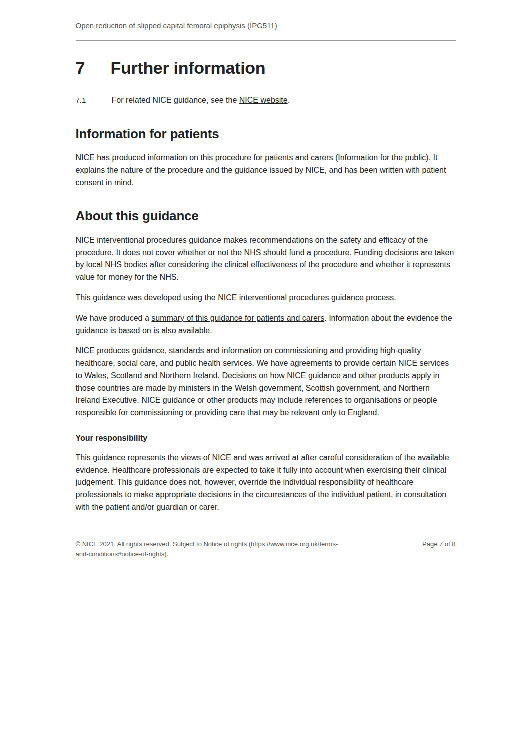Open reduction of slipped capital femoral epiphysis (IPG511)
7 Further information
7.1
For related NICE guidance, see the NICE website.
Information for patients
NICE has produced information on this procedure for patients and carers (Information for the public). It explains the nature of the procedure and the guidance issued by NICE, and has been written with patient consent in mind.
About this guidance
NICE interventional procedures guidance makes recommendations on the safety and efficacy of the procedure. It does not cover whether or not the NHS should fund a procedure. Funding decisions are taken by local NHS bodies after considering the clinical effectiveness of the procedure and whether it represents value for money for the NHS.
This guidance was developed using the NICE interventional procedures guidance process.
We have produced a summary of this guidance for patients and carers. Information about the evidence the guidance is based on is also available.
NICE produces guidance, standards and information on commissioning and providing high-quality healthcare, social care, and public health services. We have agreements to provide certain NICE services to Wales, Scotland and Northern Ireland. Decisions on how NICE guidance and other products apply in those countries are made by ministers in the Welsh government, Scottish government, and Northern Ireland Executive. NICE guidance or other products may include references to organisations or people responsible for commissioning or providing care that may be relevant only to England.
Your responsibility
This guidance represents the views of NICE and was arrived at after careful consideration of the available evidence. Healthcare professionals are expected to take it fully into account when exercising their clinical judgement. This guidance does not, however, override the individual responsibility of healthcare professionals to make appropriate decisions in the circumstances of the individual patient, in consultation with the patient and/or guardian or carer.
© NICE 2021. All rights reserved. Subject to Notice of rights (https://www.nice.org.uk/terms-and-conditions#notice-of-rights).
Page 7 of 8